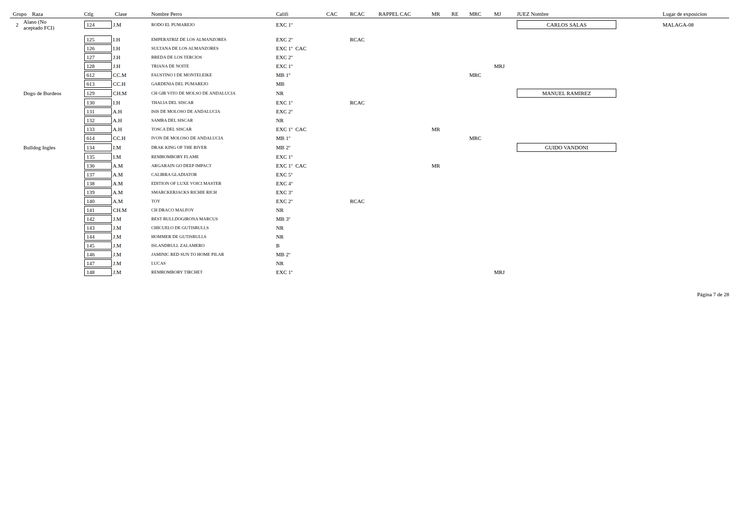| Grupo Raza | Ctlg | Clase | Nombre Perro | Califi | CAC | RCAC | RAPPEL CAC | MR | RE | MRC | MJ | JUEZ Nombre | Lugar de exposicion |
| --- | --- | --- | --- | --- | --- | --- | --- | --- | --- | --- | --- | --- | --- |
| 2 | Alano (No aceptado FCI) | 124 J.M | RODO EL PUMAREJO | EXC 1º | | | | | | | | CARLOS SALAS | MALAGA-08 |
| | | 125 I.H | EMPERATRIZ DE LOS ALMANZORES | EXC 2º | | RCAC | | | | | | | |
| | | 126 I.H | SULTANA DE LOS ALMANZORES | EXC 1º CAC | | | | | | | | | |
| | | 127 J.H | BREDA DE LOS TERCIOS | EXC 2º | | | | | | | | | |
| | | 128 J.H | TRIANA DE NOITE | EXC 1º | | | | | | | MRJ | | |
| | | 612 CC.M | FAUSTINO I DE MONTELEIKE | MB 1º | | | | | | MRC | | | |
| | | 613 CC.H | GARDENIA DEL PUMAREJO | MB | | | | | | | | | |
| | Dogo de Burdeos | 129 CH.M | CH GIB VITO DE MOLSO DE ANDALUCIA | NR | | | | | | | | MANUEL RAMIREZ | |
| | | 130 I.H | THALIA DEL SISCAR | EXC 1º | | RCAC | | | | | | | |
| | | 131 A.H | ISIS DE MOLOSO DE ANDALUCIA | EXC 2º | | | | | | | | | |
| | | 132 A.H | SAMBA DEL SISCAR | NR | | | | | | | | | |
| | | 133 A.H | TOSCA DEL SISCAR | EXC 1º CAC | | | | MR | | | | | |
| | | 614 CC.H | IVON DE MOLOSO DE ANDALUCIA | MB 1º | | | | | | MRC | | | |
| | Bulldog Ingles | 134 I.M | DRAK KING OF THE RIVER | MB 2º | | | | | | | | GUIDO VANDONI | |
| | | 135 I.M | REMBOMBORY FLAME | EXC 1º | | | | | | | | | |
| | | 136 A.M | ARGARAIN GO DEEP IMPACT | EXC 1º CAC | | | | MR | | | | | |
| | | 137 A.M | CALIBRA GLADIATOR | EXC 5º | | | | | | | | | |
| | | 138 A.M | EDITION OF LUXE VOICI MASTER | EXC 4º | | | | | | | | | |
| | | 139 A.M | SMARCKERJACKS RICHIE RICH | EXC 3º | | | | | | | | | |
| | | 140 A.M | TOY | EXC 2º | | RCAC | | | | | | | |
| | | 141 CH.M | CH DRACO MALFOY | NR | | | | | | | | | |
| | | 142 J.M | BEST BULLDOGIRONA MARCUS | MB 3º | | | | | | | | | |
| | | 143 J.M | CHICUELO DE GUTISBULLS | NR | | | | | | | | | |
| | | 144 J.M | HOMMER DE GUTISBULLS | NR | | | | | | | | | |
| | | 145 J.M | ISLANDBULL ZALAMERO | B | | | | | | | | | |
| | | 146 J.M | JAMINIC RED SUN TO HOME PILAR | MB 2º | | | | | | | | | |
| | | 147 J.M | LUCAS | NR | | | | | | | | | |
| | | 148 J.M | REMBOMBORY TIRCHET | EXC 1º | | | | | | | MRJ | | |
Página 7 de 28